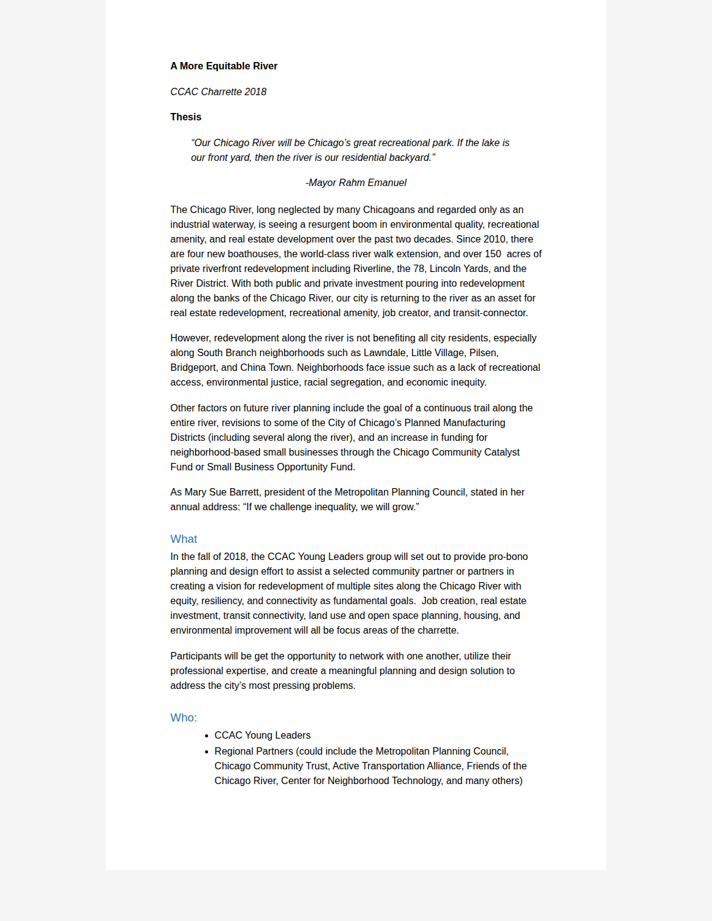A More Equitable River
CCAC Charrette 2018
Thesis
“Our Chicago River will be Chicago’s great recreational park. If the lake is our front yard, then the river is our residential backyard.”
-Mayor Rahm Emanuel
The Chicago River, long neglected by many Chicagoans and regarded only as an industrial waterway, is seeing a resurgent boom in environmental quality, recreational amenity, and real estate development over the past two decades. Since 2010, there are four new boathouses, the world-class river walk extension, and over 150 acres of private riverfront redevelopment including Riverline, the 78, Lincoln Yards, and the River District. With both public and private investment pouring into redevelopment along the banks of the Chicago River, our city is returning to the river as an asset for real estate redevelopment, recreational amenity, job creator, and transit-connector.
However, redevelopment along the river is not benefiting all city residents, especially along South Branch neighborhoods such as Lawndale, Little Village, Pilsen, Bridgeport, and China Town. Neighborhoods face issue such as a lack of recreational access, environmental justice, racial segregation, and economic inequity.
Other factors on future river planning include the goal of a continuous trail along the entire river, revisions to some of the City of Chicago’s Planned Manufacturing Districts (including several along the river), and an increase in funding for neighborhood-based small businesses through the Chicago Community Catalyst Fund or Small Business Opportunity Fund.
As Mary Sue Barrett, president of the Metropolitan Planning Council, stated in her annual address: “If we challenge inequality, we will grow.”
What
In the fall of 2018, the CCAC Young Leaders group will set out to provide pro-bono planning and design effort to assist a selected community partner or partners in creating a vision for redevelopment of multiple sites along the Chicago River with equity, resiliency, and connectivity as fundamental goals. Job creation, real estate investment, transit connectivity, land use and open space planning, housing, and environmental improvement will all be focus areas of the charrette.
Participants will be get the opportunity to network with one another, utilize their professional expertise, and create a meaningful planning and design solution to address the city’s most pressing problems.
Who:
CCAC Young Leaders
Regional Partners (could include the Metropolitan Planning Council, Chicago Community Trust, Active Transportation Alliance, Friends of the Chicago River, Center for Neighborhood Technology, and many others)